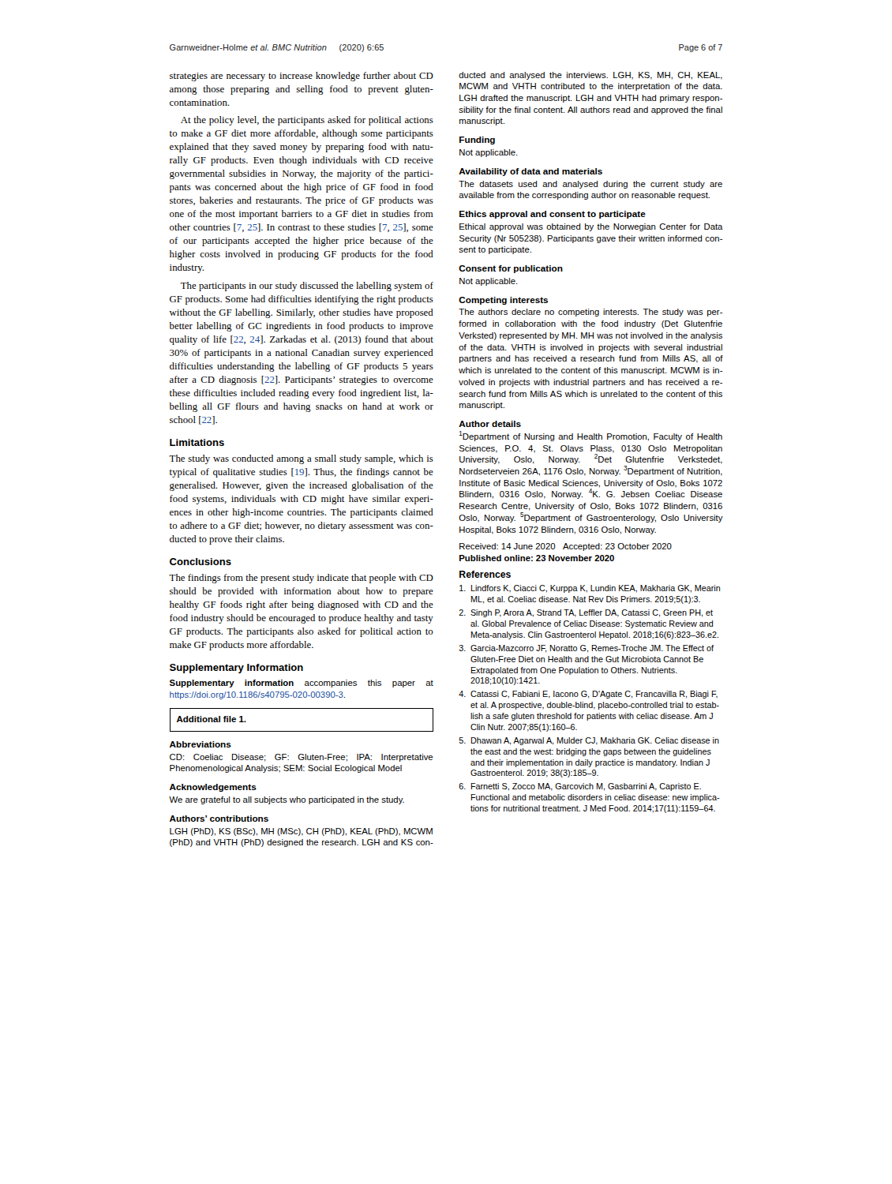Garnweidner-Holme et al. BMC Nutrition (2020) 6:65
Page 6 of 7
strategies are necessary to increase knowledge further about CD among those preparing and selling food to prevent gluten-contamination.
At the policy level, the participants asked for political actions to make a GF diet more affordable, although some participants explained that they saved money by preparing food with naturally GF products. Even though individuals with CD receive governmental subsidies in Norway, the majority of the participants was concerned about the high price of GF food in food stores, bakeries and restaurants. The price of GF products was one of the most important barriers to a GF diet in studies from other countries [7, 25]. In contrast to these studies [7, 25], some of our participants accepted the higher price because of the higher costs involved in producing GF products for the food industry.
The participants in our study discussed the labelling system of GF products. Some had difficulties identifying the right products without the GF labelling. Similarly, other studies have proposed better labelling of GC ingredients in food products to improve quality of life [22, 24]. Zarkadas et al. (2013) found that about 30% of participants in a national Canadian survey experienced difficulties understanding the labelling of GF products 5 years after a CD diagnosis [22]. Participants’ strategies to overcome these difficulties included reading every food ingredient list, labelling all GF flours and having snacks on hand at work or school [22].
Limitations
The study was conducted among a small study sample, which is typical of qualitative studies [19]. Thus, the findings cannot be generalised. However, given the increased globalisation of the food systems, individuals with CD might have similar experiences in other high-income countries. The participants claimed to adhere to a GF diet; however, no dietary assessment was conducted to prove their claims.
Conclusions
The findings from the present study indicate that people with CD should be provided with information about how to prepare healthy GF foods right after being diagnosed with CD and the food industry should be encouraged to produce healthy and tasty GF products. The participants also asked for political action to make GF products more affordable.
Supplementary Information
Supplementary information accompanies this paper at https://doi.org/10.1186/s40795-020-00390-3.
Additional file 1.
Abbreviations
CD: Coeliac Disease; GF: Gluten-Free; IPA: Interpretative Phenomenological Analysis; SEM: Social Ecological Model
Acknowledgements
We are grateful to all subjects who participated in the study.
Authors’ contributions
LGH (PhD), KS (BSc), MH (MSc), CH (PhD), KEAL (PhD), MCWM (PhD) and VHTH (PhD) designed the research. LGH and KS conducted and analysed the interviews. LGH, KS, MH, CH, KEAL, MCWM and VHTH contributed to the interpretation of the data. LGH drafted the manuscript. LGH and VHTH had primary responsibility for the final content. All authors read and approved the final manuscript.
Funding
Not applicable.
Availability of data and materials
The datasets used and analysed during the current study are available from the corresponding author on reasonable request.
Ethics approval and consent to participate
Ethical approval was obtained by the Norwegian Center for Data Security (Nr 505238). Participants gave their written informed consent to participate.
Consent for publication
Not applicable.
Competing interests
The authors declare no competing interests. The study was performed in collaboration with the food industry (Det Glutenfrie Verksted) represented by MH. MH was not involved in the analysis of the data. VHTH is involved in projects with several industrial partners and has received a research fund from Mills AS, all of which is unrelated to the content of this manuscript. MCWM is involved in projects with industrial partners and has received a research fund from Mills AS which is unrelated to the content of this manuscript.
Author details
1Department of Nursing and Health Promotion, Faculty of Health Sciences, P.O. 4, St. Olavs Plass, 0130 Oslo Metropolitan University, Oslo, Norway. 2Det Glutenfrie Verkstedet, Nordseterveien 26A, 1176 Oslo, Norway. 3Department of Nutrition, Institute of Basic Medical Sciences, University of Oslo, Boks 1072 Blindern, 0316 Oslo, Norway. 4K. G. Jebsen Coeliac Disease Research Centre, University of Oslo, Boks 1072 Blindern, 0316 Oslo, Norway. 5Department of Gastroenterology, Oslo University Hospital, Boks 1072 Blindern, 0316 Oslo, Norway.
Received: 14 June 2020 Accepted: 23 October 2020
Published online: 23 November 2020
References
Lindfors K, Ciacci C, Kurppa K, Lundin KEA, Makharia GK, Mearin ML, et al. Coeliac disease. Nat Rev Dis Primers. 2019;5(1):3.
Singh P, Arora A, Strand TA, Leffler DA, Catassi C, Green PH, et al. Global Prevalence of Celiac Disease: Systematic Review and Meta-analysis. Clin Gastroenterol Hepatol. 2018;16(6):823–36.e2.
Garcia-Mazcorro JF, Noratto G, Remes-Troche JM. The Effect of Gluten-Free Diet on Health and the Gut Microbiota Cannot Be Extrapolated from One Population to Others. Nutrients. 2018;10(10):1421.
Catassi C, Fabiani E, Iacono G, D'Agate C, Francavilla R, Biagi F, et al. A prospective, double-blind, placebo-controlled trial to establish a safe gluten threshold for patients with celiac disease. Am J Clin Nutr. 2007;85(1):160–6.
Dhawan A, Agarwal A, Mulder CJ, Makharia GK. Celiac disease in the east and the west: bridging the gaps between the guidelines and their implementation in daily practice is mandatory. Indian J Gastroenterol. 2019; 38(3):185–9.
Farnetti S, Zocco MA, Garcovich M, Gasbarrini A, Capristo E. Functional and metabolic disorders in celiac disease: new implications for nutritional treatment. J Med Food. 2014;17(11):1159–64.